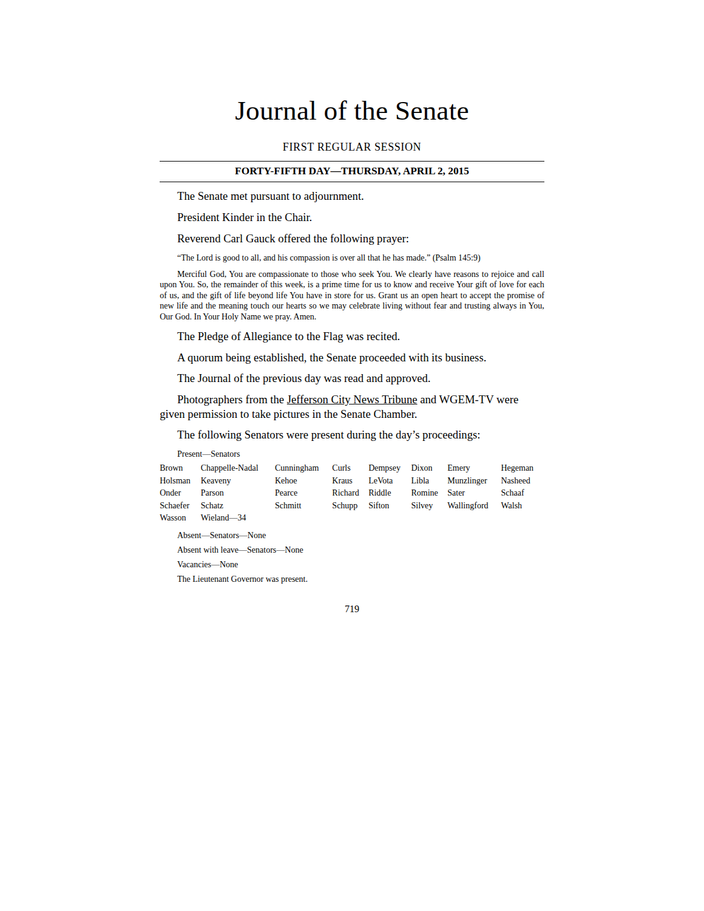Journal of the Senate
FIRST REGULAR SESSION
FORTY-FIFTH DAY—THURSDAY, APRIL 2, 2015
The Senate met pursuant to adjournment.
President Kinder in the Chair.
Reverend Carl Gauck offered the following prayer:
“The Lord is good to all, and his compassion is over all that he has made.” (Psalm 145:9)
Merciful God, You are compassionate to those who seek You. We clearly have reasons to rejoice and call upon You. So, the remainder of this week, is a prime time for us to know and receive Your gift of love for each of us, and the gift of life beyond life You have in store for us. Grant us an open heart to accept the promise of new life and the meaning touch our hearts so we may celebrate living without fear and trusting always in You, Our God. In Your Holy Name we pray. Amen.
The Pledge of Allegiance to the Flag was recited.
A quorum being established, the Senate proceeded with its business.
The Journal of the previous day was read and approved.
Photographers from the Jefferson City News Tribune and WGEM-TV were given permission to take pictures in the Senate Chamber.
The following Senators were present during the day’s proceedings:
Present—Senators
| Brown | Chappelle-Nadal | Cunningham | Curls | Dempsey | Dixon | Emery | Hegeman |
| Holsman | Keaveny | Kehoe | Kraus | LeVota | Libla | Munzlinger | Nasheed |
| Onder | Parson | Pearce | Richard | Riddle | Romine | Sater | Schaaf |
| Schaefer | Schatz | Schmitt | Schupp | Sifton | Silvey | Wallingford | Walsh |
| Wasson | Wieland—34 | | | | | | |
Absent—Senators—None
Absent with leave—Senators—None
Vacancies—None
The Lieutenant Governor was present.
719